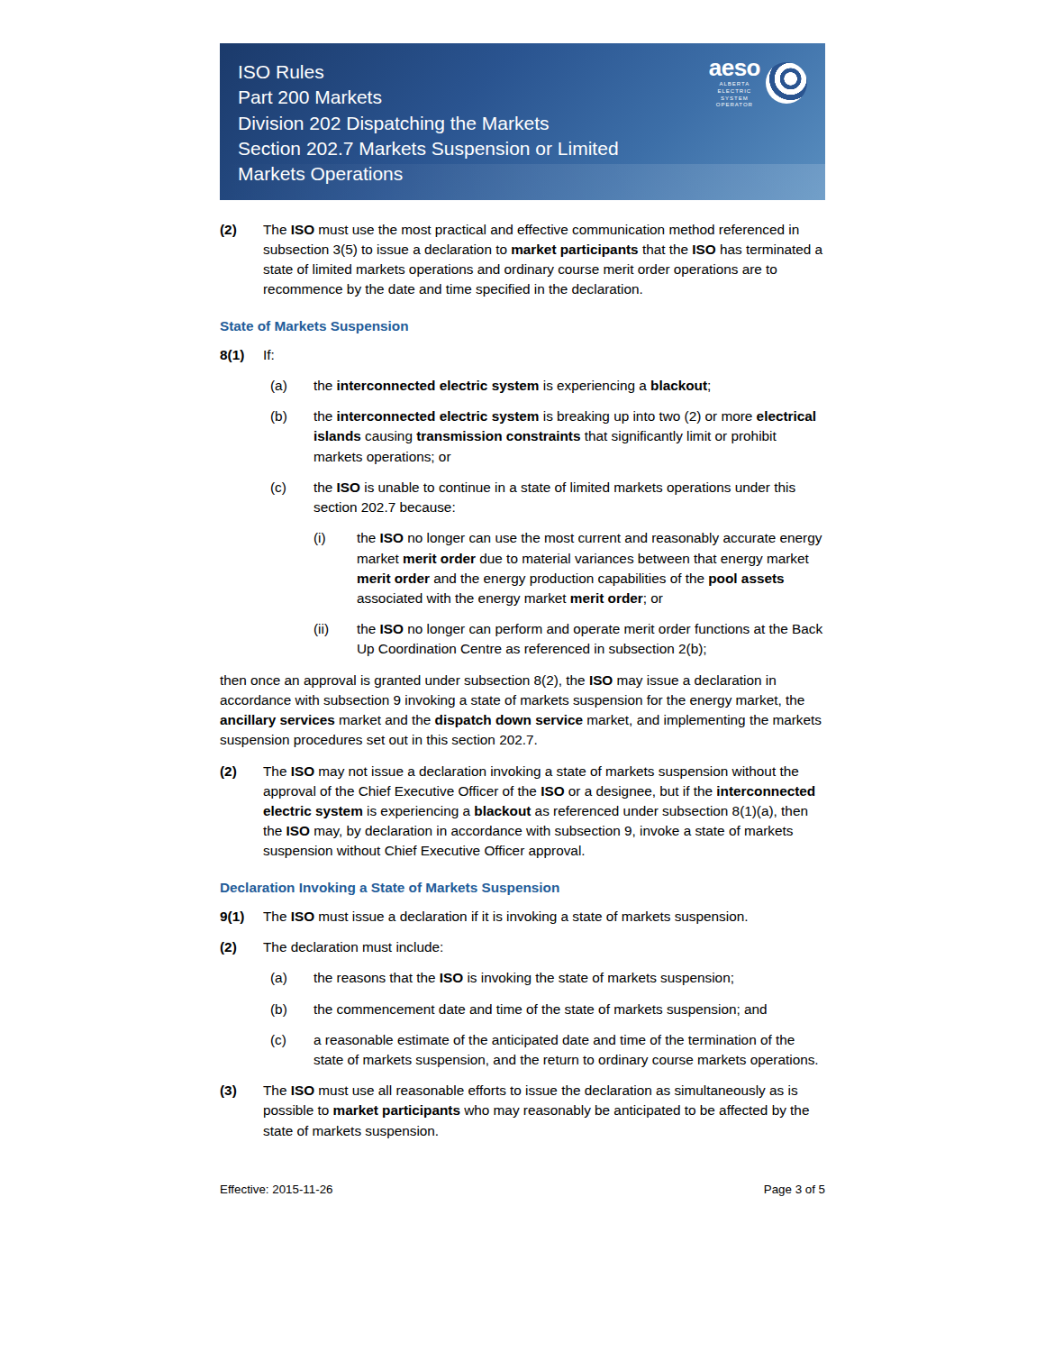aeso
ALBERTA
ELECTRIC
SYSTEM
OPERATOR
ISO Rules
Part 200 Markets
Division 202 Dispatching the Markets
Section 202.7 Markets Suspension or Limited Markets Operations
(2)
The ISO must use the most practical and effective communication method referenced in subsection 3(5) to issue a declaration to market participants that the ISO has terminated a state of limited markets operations and ordinary course merit order operations are to recommence by the date and time specified in the declaration.
State of Markets Suspension
8(1)
If:
(a)
the interconnected electric system is experiencing a blackout;
(b)
the interconnected electric system is breaking up into two (2) or more electrical islands causing transmission constraints that significantly limit or prohibit markets operations; or
(c)
the ISO is unable to continue in a state of limited markets operations under this section 202.7 because:
(i)
the ISO no longer can use the most current and reasonably accurate energy market merit order due to material variances between that energy market merit order and the energy production capabilities of the pool assets associated with the energy market merit order; or
(ii)
the ISO no longer can perform and operate merit order functions at the Back Up Coordination Centre as referenced in subsection 2(b);
then once an approval is granted under subsection 8(2), the ISO may issue a declaration in accordance with subsection 9 invoking a state of markets suspension for the energy market, the ancillary services market and the dispatch down service market, and implementing the markets suspension procedures set out in this section 202.7.
(2)
The ISO may not issue a declaration invoking a state of markets suspension without the approval of the Chief Executive Officer of the ISO or a designee, but if the interconnected electric system is experiencing a blackout as referenced under subsection 8(1)(a), then the ISO may, by declaration in accordance with subsection 9, invoke a state of markets suspension without Chief Executive Officer approval.
Declaration Invoking a State of Markets Suspension
9(1)
The ISO must issue a declaration if it is invoking a state of markets suspension.
(2)
The declaration must include:
(a)
the reasons that the ISO is invoking the state of markets suspension;
(b)
the commencement date and time of the state of markets suspension; and
(c)
a reasonable estimate of the anticipated date and time of the termination of the state of markets suspension, and the return to ordinary course markets operations.
(3)
The ISO must use all reasonable efforts to issue the declaration as simultaneously as is possible to market participants who may reasonably be anticipated to be affected by the state of markets suspension.
Effective: 2015-11-26
Page 3 of 5